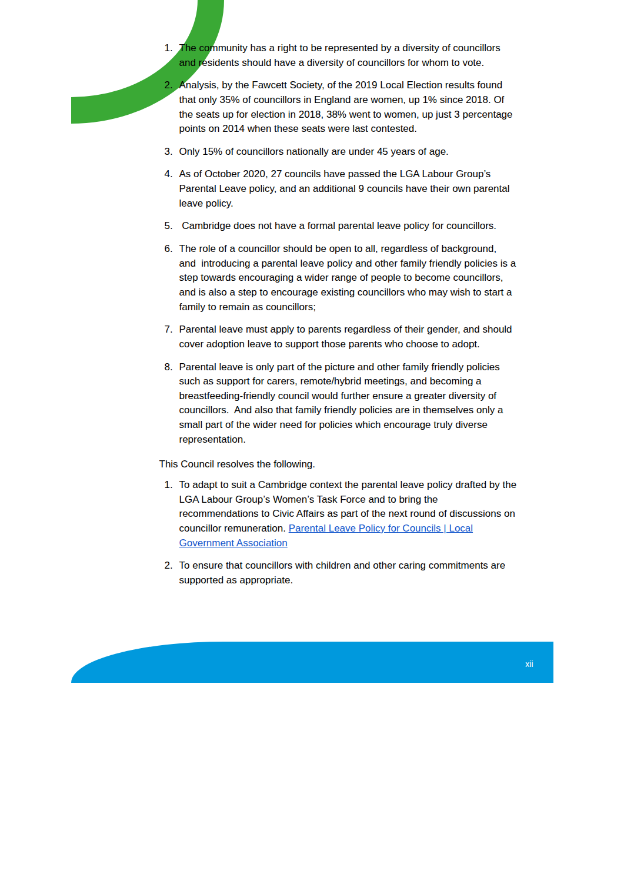The community has a right to be represented by a diversity of councillors and residents should have a diversity of councillors for whom to vote.
Analysis, by the Fawcett Society, of the 2019 Local Election results found that only 35% of councillors in England are women, up 1% since 2018. Of the seats up for election in 2018, 38% went to women, up just 3 percentage points on 2014 when these seats were last contested.
Only 15% of councillors nationally are under 45 years of age.
As of October 2020, 27 councils have passed the LGA Labour Group’s Parental Leave policy, and an additional 9 councils have their own parental leave policy.
Cambridge does not have a formal parental leave policy for councillors.
The role of a councillor should be open to all, regardless of background, and introducing a parental leave policy and other family friendly policies is a step towards encouraging a wider range of people to become councillors, and is also a step to encourage existing councillors who may wish to start a family to remain as councillors;
Parental leave must apply to parents regardless of their gender, and should cover adoption leave to support those parents who choose to adopt.
Parental leave is only part of the picture and other family friendly policies such as support for carers, remote/hybrid meetings, and becoming a breastfeeding-friendly council would further ensure a greater diversity of councillors. And also that family friendly policies are in themselves only a small part of the wider need for policies which encourage truly diverse representation.
This Council resolves the following.
To adapt to suit a Cambridge context the parental leave policy drafted by the LGA Labour Group’s Women’s Task Force and to bring the recommendations to Civic Affairs as part of the next round of discussions on councillor remuneration. Parental Leave Policy for Councils | Local Government Association
To ensure that councillors with children and other caring commitments are supported as appropriate.
xii